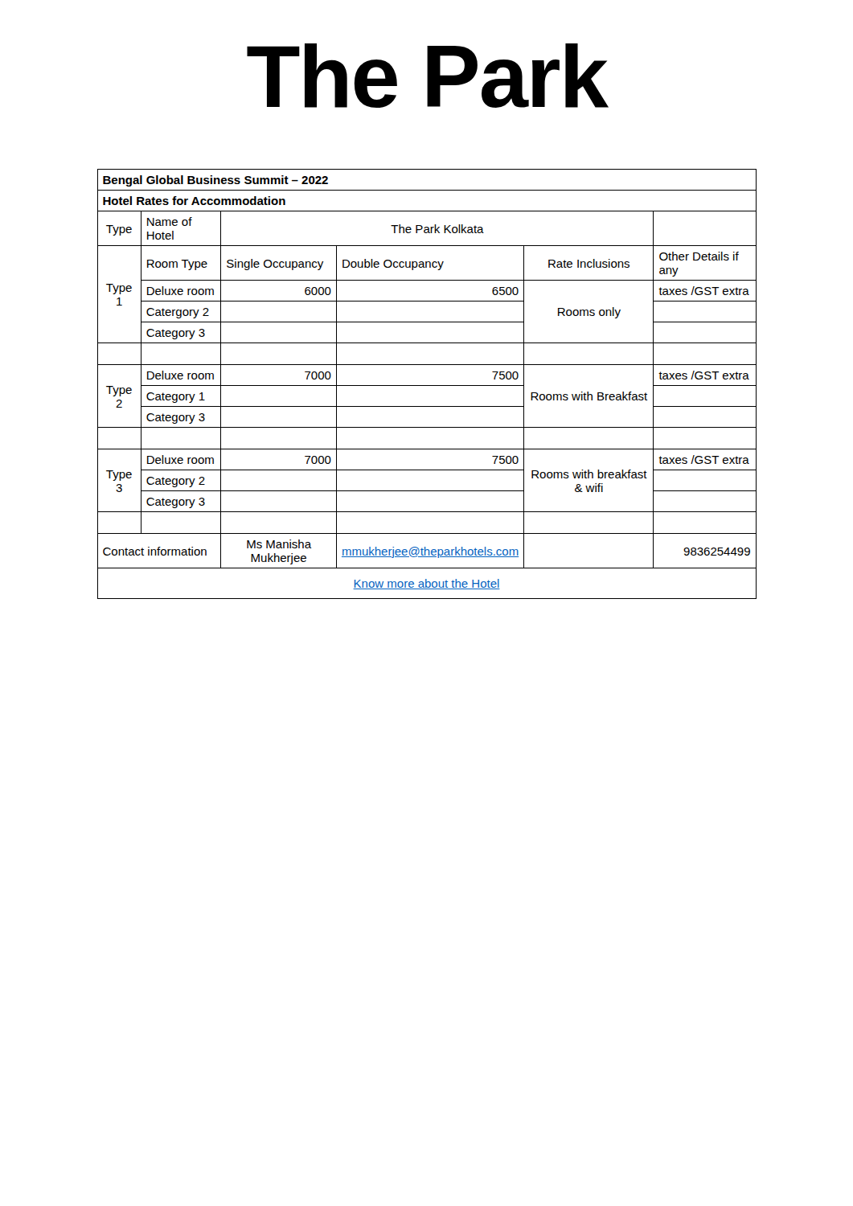The Park
| Bengal Global Business Summit – 2022 |
| Hotel Rates for Accommodation |
| Type | Name of Hotel | The Park Kolkata | |
| Type 1 | Room Type | Single Occupancy | Double Occupancy | Rate Inclusions | Other Details if any |
| Deluxe room | 6000 | 6500 | Rooms only | taxes /GST extra |
| Catergory 2 | | | |
| Category 3 | | | |
| Type 2 | Deluxe room | 7000 | 7500 | Rooms with Breakfast | taxes /GST extra |
| Category 1 | | | |
| Category 3 | | | |
| Type 3 | Deluxe room | 7000 | 7500 | Rooms with breakfast & wifi | taxes /GST extra |
| Category 2 | | | |
| Category 3 | | | |
| Contact information | Ms Manisha Mukherjee | mmukherjee@theparkhotels.com | | 9836254499 |
| Know more about the Hotel |